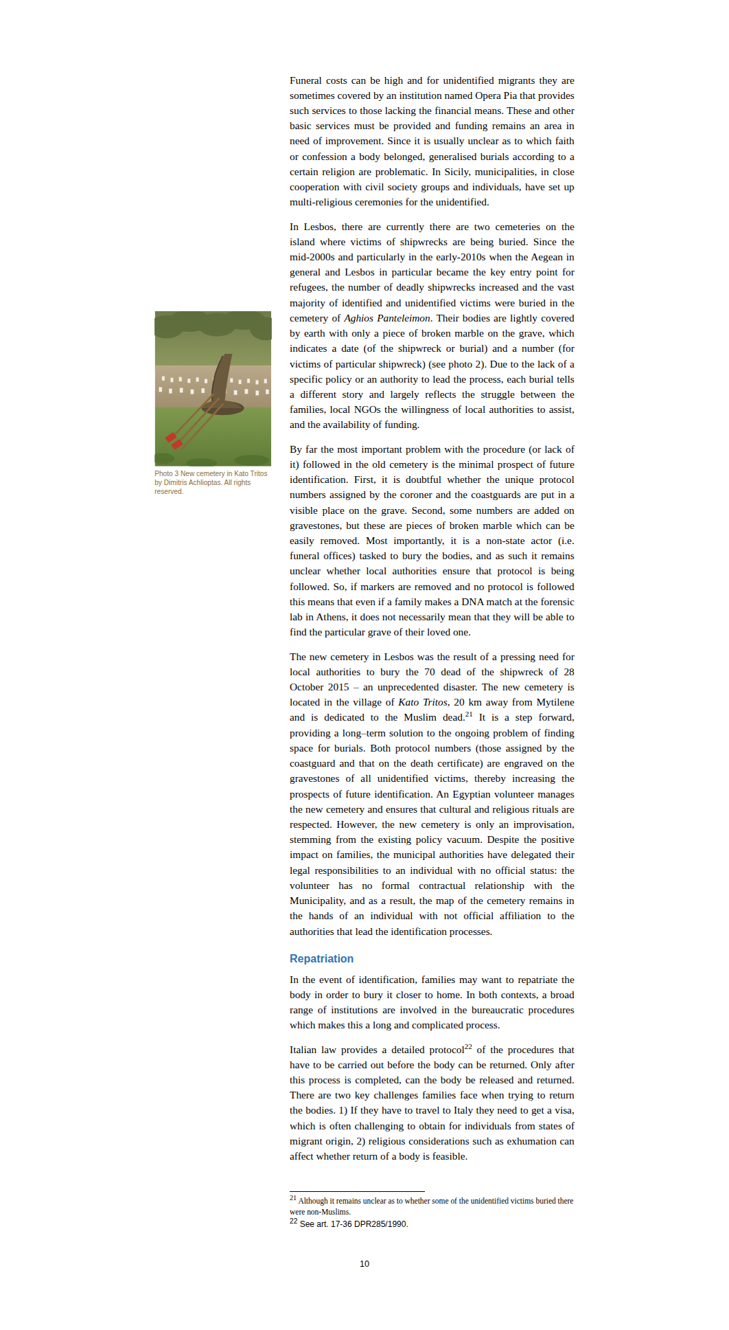Funeral costs can be high and for unidentified migrants they are sometimes covered by an institution named Opera Pia that provides such services to those lacking the financial means. These and other basic services must be provided and funding remains an area in need of improvement. Since it is usually unclear as to which faith or confession a body belonged, generalised burials according to a certain religion are problematic. In Sicily, municipalities, in close cooperation with civil society groups and individuals, have set up multi-religious ceremonies for the unidentified.
In Lesbos, there are currently there are two cemeteries on the island where victims of shipwrecks are being buried. Since the mid-2000s and particularly in the early-2010s when the Aegean in general and Lesbos in particular became the key entry point for refugees, the number of deadly shipwrecks increased and the vast majority of identified and unidentified victims were buried in the cemetery of Aghios Panteleimon. Their bodies are lightly covered by earth with only a piece of broken marble on the grave, which indicates a date (of the shipwreck or burial) and a number (for victims of particular shipwreck) (see photo 2). Due to the lack of a specific policy or an authority to lead the process, each burial tells a different story and largely reflects the struggle between the families, local NGOs the willingness of local authorities to assist, and the availability of funding.
By far the most important problem with the procedure (or lack of it) followed in the old cemetery is the minimal prospect of future identification. First, it is doubtful whether the unique protocol numbers assigned by the coroner and the coastguards are put in a visible place on the grave. Second, some numbers are added on gravestones, but these are pieces of broken marble which can be easily removed. Most importantly, it is a non-state actor (i.e. funeral offices) tasked to bury the bodies, and as such it remains unclear whether local authorities ensure that protocol is being followed. So, if markers are removed and no protocol is followed this means that even if a family makes a DNA match at the forensic lab in Athens, it does not necessarily mean that they will be able to find the particular grave of their loved one.
The new cemetery in Lesbos was the result of a pressing need for local authorities to bury the 70 dead of the shipwreck of 28 October 2015 – an unprecedented disaster. The new cemetery is located in the village of Kato Tritos, 20 km away from Mytilene and is dedicated to the Muslim dead.21 It is a step forward, providing a long–term solution to the ongoing problem of finding space for burials. Both protocol numbers (those assigned by the coastguard and that on the death certificate) are engraved on the gravestones of all unidentified victims, thereby increasing the prospects of future identification. An Egyptian volunteer manages the new cemetery and ensures that cultural and religious rituals are respected. However, the new cemetery is only an improvisation, stemming from the existing policy vacuum. Despite the positive impact on families, the municipal authorities have delegated their legal responsibilities to an individual with no official status: the volunteer has no formal contractual relationship with the Municipality, and as a result, the map of the cemetery remains in the hands of an individual with not official affiliation to the authorities that lead the identification processes.
Repatriation
In the event of identification, families may want to repatriate the body in order to bury it closer to home. In both contexts, a broad range of institutions are involved in the bureaucratic procedures which makes this a long and complicated process.
Italian law provides a detailed protocol22 of the procedures that have to be carried out before the body can be returned. Only after this process is completed, can the body be released and returned. There are two key challenges families face when trying to return the bodies. 1) If they have to travel to Italy they need to get a visa, which is often challenging to obtain for individuals from states of migrant origin, 2) religious considerations such as exhumation can affect whether return of a body is feasible.
Photo 3 New cemetery in Kato Tritos by Dimitris Achlioptas. All rights reserved.
21 Although it remains unclear as to whether some of the unidentified victims buried there were non-Muslims.
22 See art. 17-36 DPR285/1990.
10